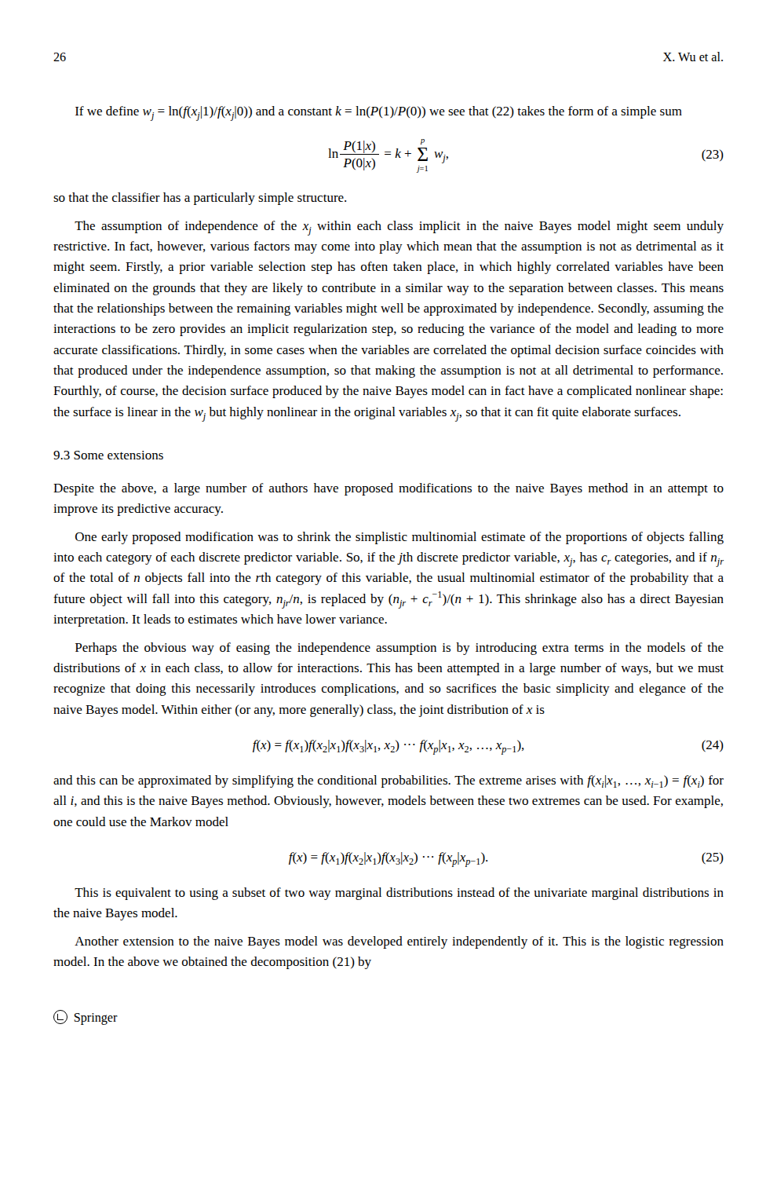26 X. Wu et al.
If we define wj = ln(f(xj|1)/f(xj|0)) and a constant k = ln(P(1)/P(0)) we see that (22) takes the form of a simple sum
lnP(1|x) P(0|x) = k + pΣj=1 wj, (23)
so that the classifier has a particularly simple structure.
The assumption of independence of the xj within each class implicit in the naive Bayes model might seem unduly restrictive. In fact, however, various factors may come into play which mean that the assumption is not as detrimental as it might seem. Firstly, a prior variable selection step has often taken place, in which highly correlated variables have been eliminated on the grounds that they are likely to contribute in a similar way to the separation between classes. This means that the relationships between the remaining variables might well be approximated by independence. Secondly, assuming the interactions to be zero provides an implicit regularization step, so reducing the variance of the model and leading to more accurate classifications. Thirdly, in some cases when the variables are correlated the optimal decision surface coincides with that produced under the independence assumption, so that making the assumption is not at all detrimental to performance. Fourthly, of course, the decision surface produced by the naive Bayes model can in fact have a complicated nonlinear shape: the surface is linear in the wj but highly nonlinear in the original variables xj, so that it can fit quite elaborate surfaces.
9.3 Some extensions
Despite the above, a large number of authors have proposed modifications to the naive Bayes method in an attempt to improve its predictive accuracy.
One early proposed modification was to shrink the simplistic multinomial estimate of the proportions of objects falling into each category of each discrete predictor variable. So, if the jth discrete predictor variable, xj, has cr categories, and if njr of the total of n objects fall into the rth category of this variable, the usual multinomial estimator of the probability that a future object will fall into this category, njr/n, is replaced by (njr + cr−1)/(n + 1). This shrinkage also has a direct Bayesian interpretation. It leads to estimates which have lower variance.
Perhaps the obvious way of easing the independence assumption is by introducing extra terms in the models of the distributions of x in each class, to allow for interactions. This has been attempted in a large number of ways, but we must recognize that doing this necessarily introduces complications, and so sacrifices the basic simplicity and elegance of the naive Bayes model. Within either (or any, more generally) class, the joint distribution of x is
f(x) = f(x1)f(x2|x1)f(x3|x1, x2) ··· f(xp|x1, x2, …, xp−1), (24)
and this can be approximated by simplifying the conditional probabilities. The extreme arises with f(xi|x1, …, xi−1) = f(xi) for all i, and this is the naive Bayes method. Obviously, however, models between these two extremes can be used. For example, one could use the Markov model
f(x) = f(x1)f(x2|x1)f(x3|x2) ··· f(xp|xp−1). (25)
This is equivalent to using a subset of two way marginal distributions instead of the univariate marginal distributions in the naive Bayes model.
Another extension to the naive Bayes model was developed entirely independently of it. This is the logistic regression model. In the above we obtained the decomposition (21) by
Springer